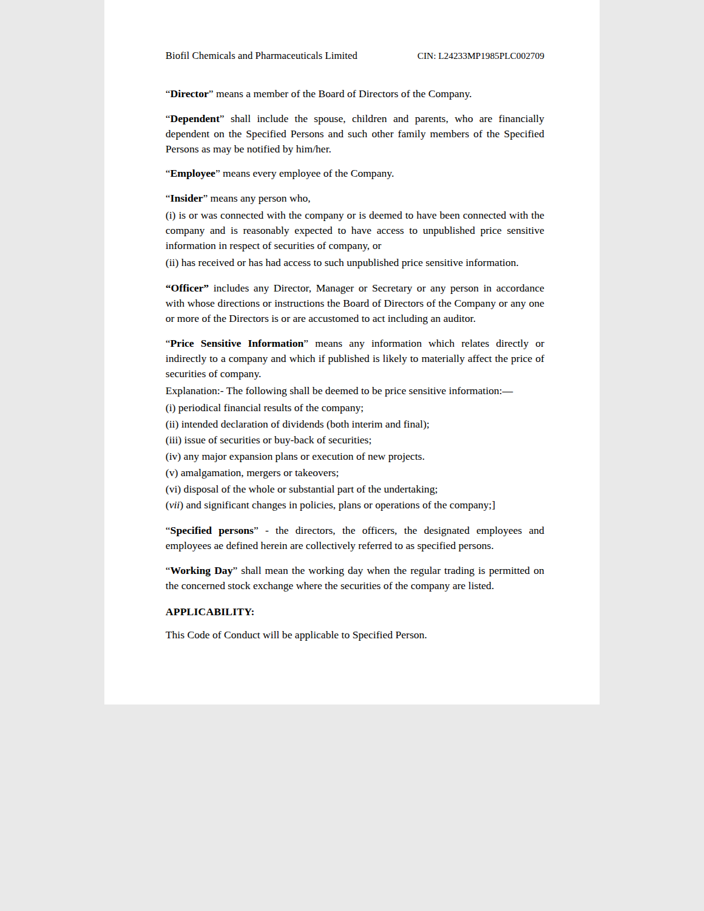Biofil Chemicals and Pharmaceuticals Limited CIN: L24233MP1985PLC002709
“Director” means a member of the Board of Directors of the Company.
“Dependent” shall include the spouse, children and parents, who are financially dependent on the Specified Persons and such other family members of the Specified Persons as may be notified by him/her.
“Employee” means every employee of the Company.
“Insider” means any person who,
(i) is or was connected with the company or is deemed to have been connected with the company and is reasonably expected to have access to unpublished price sensitive information in respect of securities of company, or
(ii) has received or has had access to such unpublished price sensitive information.
“Officer” includes any Director, Manager or Secretary or any person in accordance with whose directions or instructions the Board of Directors of the Company or any one or more of the Directors is or are accustomed to act including an auditor.
“Price Sensitive Information” means any information which relates directly or indirectly to a company and which if published is likely to materially affect the price of securities of company.
Explanation:- The following shall be deemed to be price sensitive information:—
(i) periodical financial results of the company;
(ii) intended declaration of dividends (both interim and final);
(iii) issue of securities or buy-back of securities;
(iv) any major expansion plans or execution of new projects.
(v) amalgamation, mergers or takeovers;
(vi) disposal of the whole or substantial part of the undertaking;
(vii) and significant changes in policies, plans or operations of the company;]
“Specified persons” - the directors, the officers, the designated employees and employees ae defined herein are collectively referred to as specified persons.
“Working Day” shall mean the working day when the regular trading is permitted on the concerned stock exchange where the securities of the company are listed.
APPLICABILITY:
This Code of Conduct will be applicable to Specified Person.